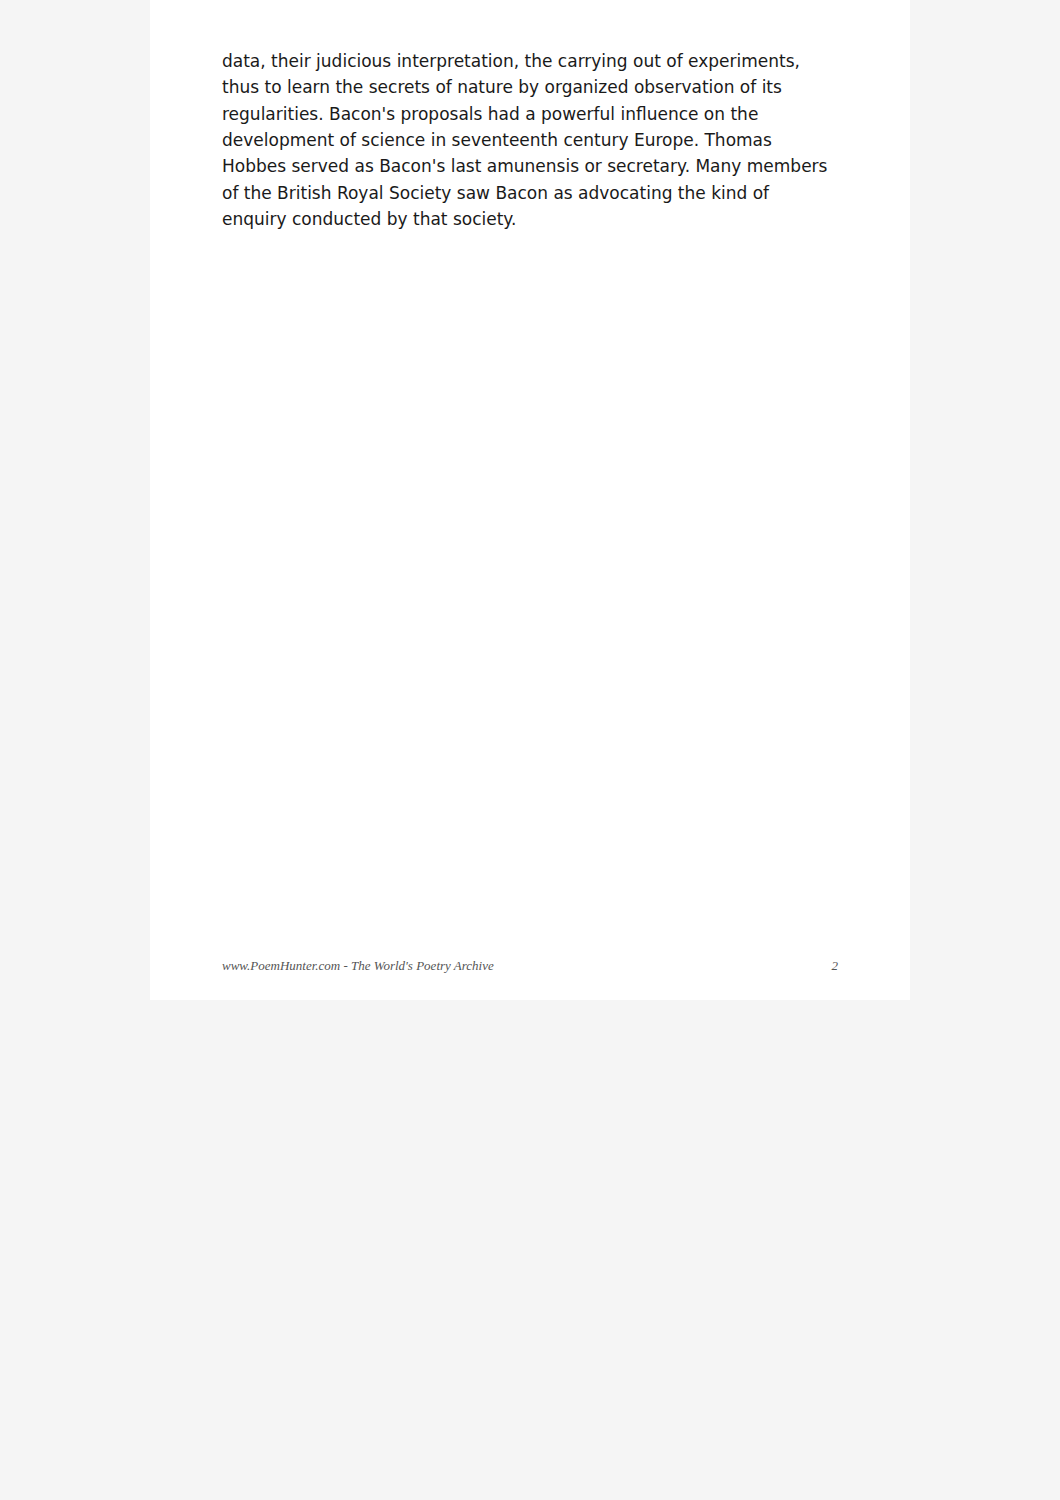data, their judicious interpretation, the carrying out of experiments, thus to learn the secrets of nature by organized observation of its regularities. Bacon's proposals had a powerful influence on the development of science in seventeenth century Europe. Thomas Hobbes served as Bacon's last amunensis or secretary. Many members of the British Royal Society saw Bacon as advocating the kind of enquiry conducted by that society.
www.PoemHunter.com - The World's Poetry Archive 2